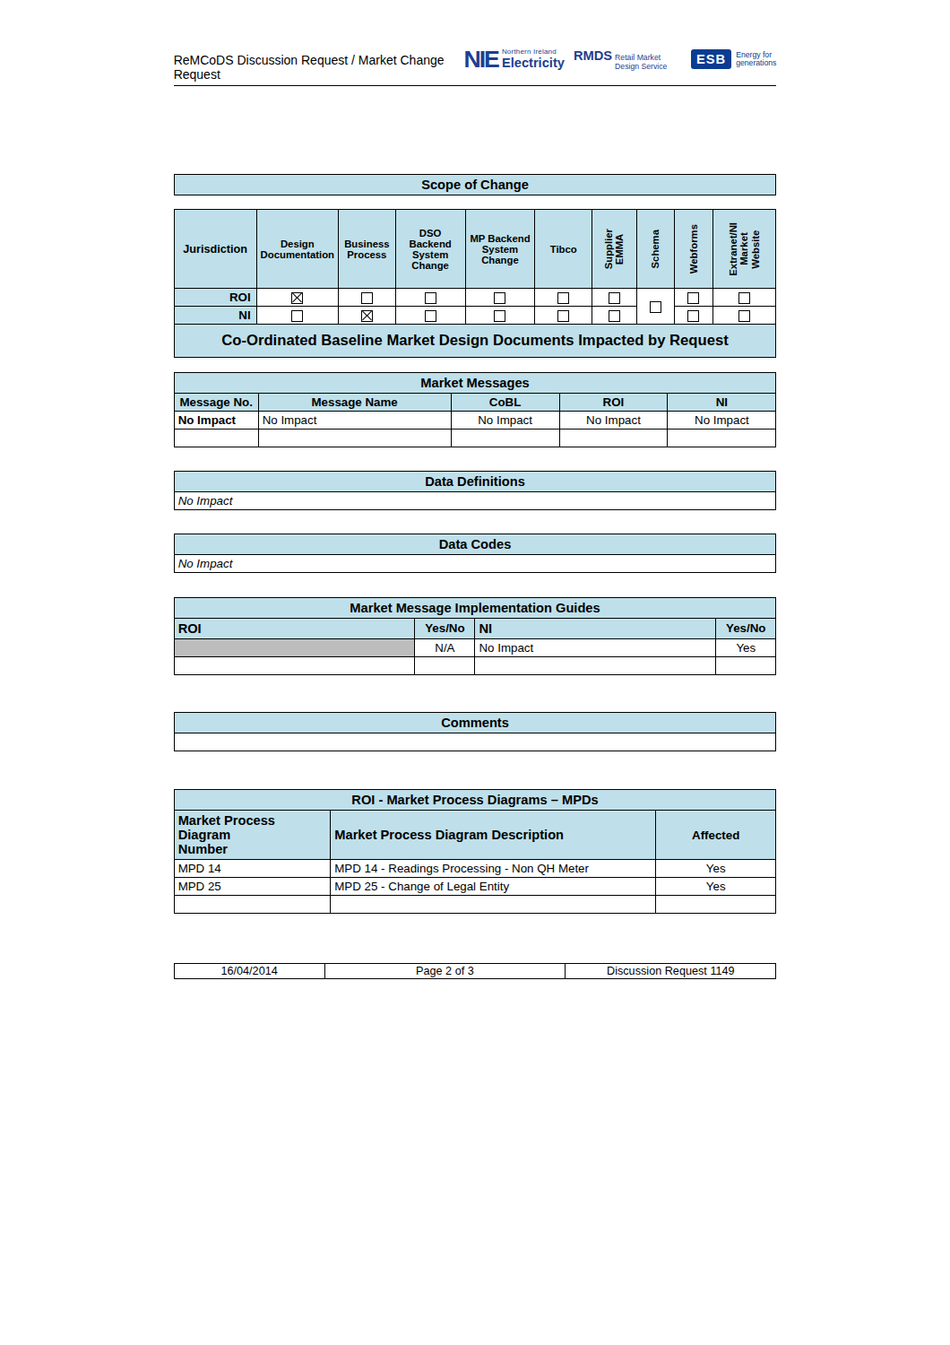ReMCoDS Discussion Request / Market Change Request
NIE
Northern Ireland
Electricity
RMDS Retail Market Design Service
ESB
Energy for
generations
| Scope of Change |
| Jurisdiction | Design Documentation | Business Process | DSO Backend System Change | MP Backend System Change | Tibco | Supplier EMMA | Schema | Webforms | Extranet/NI Market Website |
| ROI | | | | | | | | | |
| NI | | | | | | | | |
| Co-Ordinated Baseline Market Design Documents Impacted by Request |
| Market Messages |
| Message No. | Message Name | CoBL | ROI | NI |
| No Impact | No Impact | No Impact | No Impact | No Impact |
| Data Definitions |
| No Impact |
| Data Codes |
| No Impact |
| Market Message Implementation Guides |
| ROI | Yes/No | NI | Yes/No |
| | N/A | No Impact | Yes |
| Comments |
| ROI - Market Process Diagrams – MPDs |
| Market Process Diagram Number | Market Process Diagram Description | Affected |
| MPD 14 | MPD 14 - Readings Processing - Non QH Meter | Yes |
| MPD 25 | MPD 25 - Change of Legal Entity | Yes |
| 16/04/2014 | Page 2 of 3 | Discussion Request 1149 |